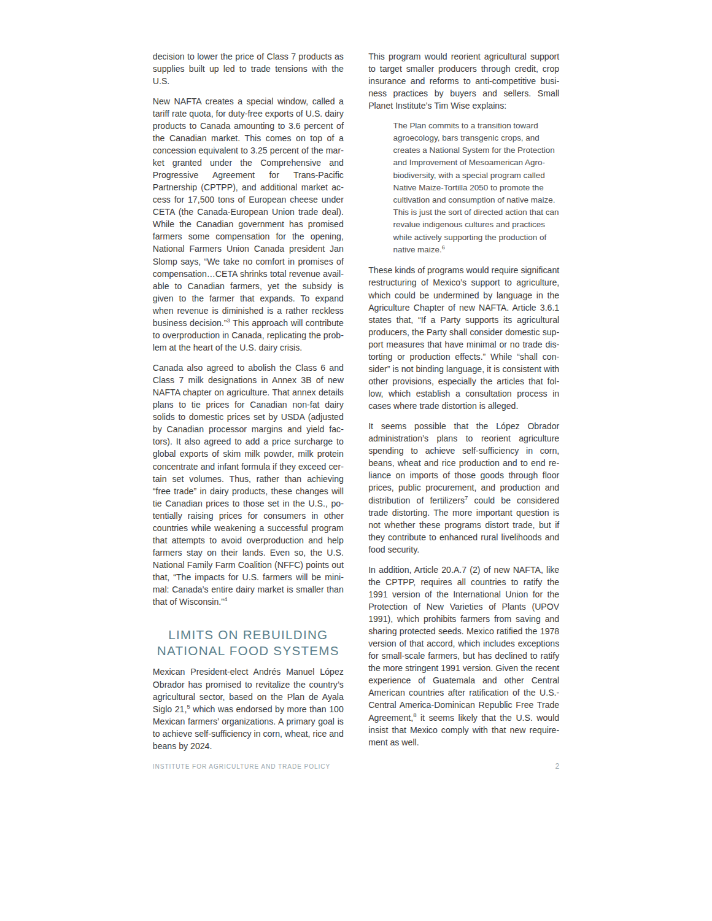decision to lower the price of Class 7 products as supplies built up led to trade tensions with the U.S.
New NAFTA creates a special window, called a tariff rate quota, for duty-free exports of U.S. dairy products to Canada amounting to 3.6 percent of the Canadian market. This comes on top of a concession equivalent to 3.25 percent of the market granted under the Comprehensive and Progressive Agreement for Trans-Pacific Partnership (CPTPP), and additional market access for 17,500 tons of European cheese under CETA (the Canada-European Union trade deal). While the Canadian government has promised farmers some compensation for the opening, National Farmers Union Canada president Jan Slomp says, “We take no comfort in promises of compensation…CETA shrinks total revenue available to Canadian farmers, yet the subsidy is given to the farmer that expands. To expand when revenue is diminished is a rather reckless business decision.”3 This approach will contribute to overproduction in Canada, replicating the problem at the heart of the U.S. dairy crisis.
Canada also agreed to abolish the Class 6 and Class 7 milk designations in Annex 3B of new NAFTA chapter on agriculture. That annex details plans to tie prices for Canadian non-fat dairy solids to domestic prices set by USDA (adjusted by Canadian processor margins and yield factors). It also agreed to add a price surcharge to global exports of skim milk powder, milk protein concentrate and infant formula if they exceed certain set volumes. Thus, rather than achieving “free trade” in dairy products, these changes will tie Canadian prices to those set in the U.S., potentially raising prices for consumers in other countries while weakening a successful program that attempts to avoid overproduction and help farmers stay on their lands. Even so, the U.S. National Family Farm Coalition (NFFC) points out that, “The impacts for U.S. farmers will be minimal: Canada’s entire dairy market is smaller than that of Wisconsin.”4
Limits on Rebuilding National Food Systems
Mexican President-elect Andrés Manuel López Obrador has promised to revitalize the country’s agricultural sector, based on the Plan de Ayala Siglo 21,5 which was endorsed by more than 100 Mexican farmers’ organizations. A primary goal is to achieve self-sufficiency in corn, wheat, rice and beans by 2024.
This program would reorient agricultural support to target smaller producers through credit, crop insurance and reforms to anti-competitive business practices by buyers and sellers. Small Planet Institute’s Tim Wise explains:
The Plan commits to a transition toward agroecology, bars transgenic crops, and creates a National System for the Protection and Improvement of Mesoamerican Agro-biodiversity, with a special program called Native Maize-Tortilla 2050 to promote the cultivation and consumption of native maize. This is just the sort of directed action that can revalue indigenous cultures and practices while actively supporting the production of native maize.6
These kinds of programs would require significant restructuring of Mexico’s support to agriculture, which could be undermined by language in the Agriculture Chapter of new NAFTA. Article 3.6.1 states that, “If a Party supports its agricultural producers, the Party shall consider domestic support measures that have minimal or no trade distorting or production effects.” While “shall consider” is not binding language, it is consistent with other provisions, especially the articles that follow, which establish a consultation process in cases where trade distortion is alleged.
It seems possible that the López Obrador administration’s plans to reorient agriculture spending to achieve self-sufficiency in corn, beans, wheat and rice production and to end reliance on imports of those goods through floor prices, public procurement, and production and distribution of fertilizers7 could be considered trade distorting. The more important question is not whether these programs distort trade, but if they contribute to enhanced rural livelihoods and food security.
In addition, Article 20.A.7 (2) of new NAFTA, like the CPTPP, requires all countries to ratify the 1991 version of the International Union for the Protection of New Varieties of Plants (UPOV 1991), which prohibits farmers from saving and sharing protected seeds. Mexico ratified the 1978 version of that accord, which includes exceptions for small-scale farmers, but has declined to ratify the more stringent 1991 version. Given the recent experience of Guatemala and other Central American countries after ratification of the U.S.-Central America-Dominican Republic Free Trade Agreement,8 it seems likely that the U.S. would insist that Mexico comply with that new requirement as well.
Institute for Agriculture and Trade Policy 2